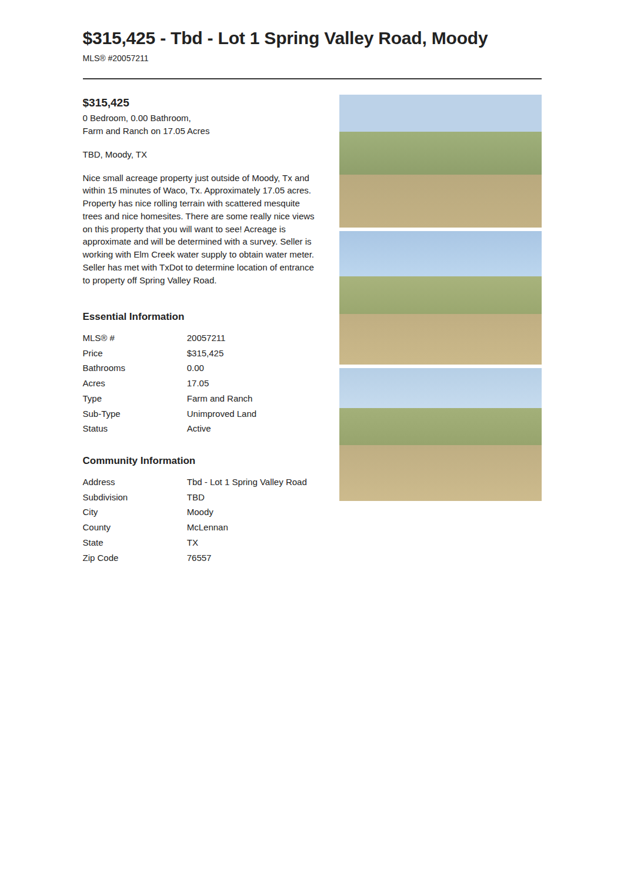$315,425 - Tbd - Lot 1 Spring Valley Road, Moody
MLS® #20057211
$315,425
0 Bedroom, 0.00 Bathroom,
Farm and Ranch on 17.05 Acres
TBD, Moody, TX
Nice small acreage property just outside of Moody, Tx and within 15 minutes of Waco, Tx. Approximately 17.05 acres. Property has nice rolling terrain with scattered mesquite trees and nice homesites. There are some really nice views on this property that you will want to see! Acreage is approximate and will be determined with a survey. Seller is working with Elm Creek water supply to obtain water meter. Seller has met with TxDot to determine location of entrance to property off Spring Valley Road.
Essential Information
| MLS® # | 20057211 |
| Price | $315,425 |
| Bathrooms | 0.00 |
| Acres | 17.05 |
| Type | Farm and Ranch |
| Sub-Type | Unimproved Land |
| Status | Active |
Community Information
| Address | Tbd - Lot 1 Spring Valley Road |
| Subdivision | TBD |
| City | Moody |
| County | McLennan |
| State | TX |
| Zip Code | 76557 |